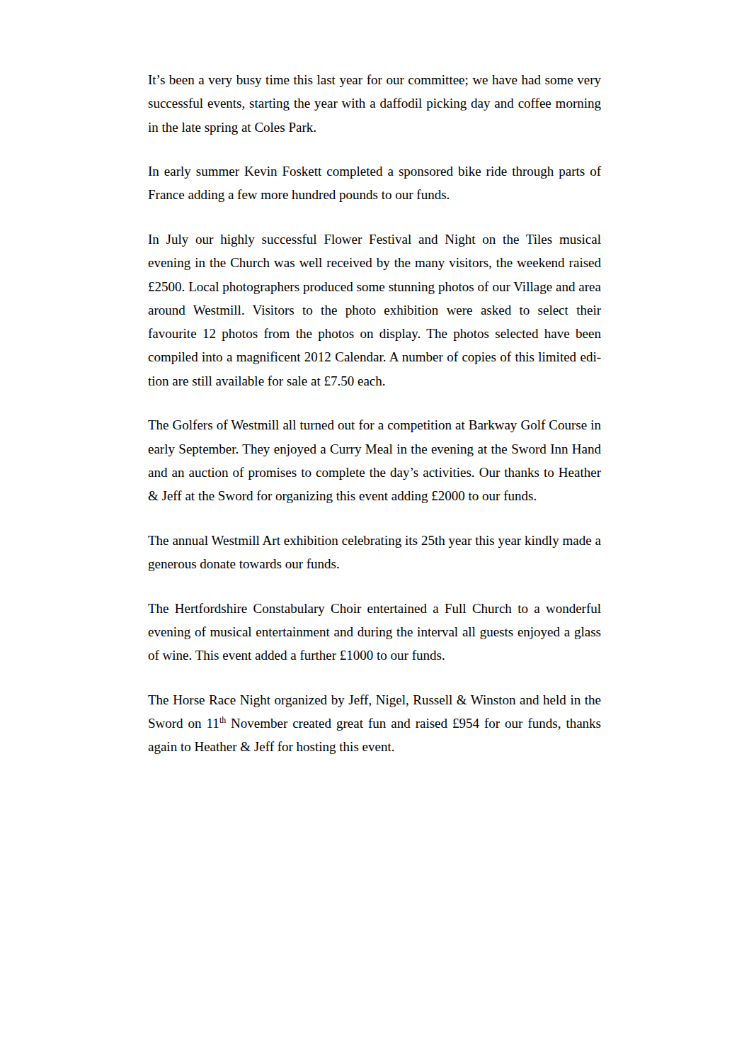It’s been a very busy time this last year for our committee; we have had some very successful events, starting the year with a daffodil picking day and coffee morning in the late spring at Coles Park.
In early summer Kevin Foskett completed a sponsored bike ride through parts of France adding a few more hundred pounds to our funds.
In July our highly successful Flower Festival and Night on the Tiles musical evening in the Church was well received by the many visitors, the weekend raised £2500. Local photographers produced some stunning photos of our Village and area around Westmill. Visitors to the photo exhibition were asked to select their favourite 12 photos from the photos on display. The photos selected have been compiled into a magnificent 2012 Calendar. A number of copies of this limited edition are still available for sale at £7.50 each.
The Golfers of Westmill all turned out for a competition at Barkway Golf Course in early September. They enjoyed a Curry Meal in the evening at the Sword Inn Hand and an auction of promises to complete the day’s activities. Our thanks to Heather & Jeff at the Sword for organizing this event adding £2000 to our funds.
The annual Westmill Art exhibition celebrating its 25th year this year kindly made a generous donate towards our funds.
The Hertfordshire Constabulary Choir entertained a Full Church to a wonderful evening of musical entertainment and during the interval all guests enjoyed a glass of wine. This event added a further £1000 to our funds.
The Horse Race Night organized by Jeff, Nigel, Russell & Winston and held in the Sword on 11th November created great fun and raised £954 for our funds, thanks again to Heather & Jeff for hosting this event.